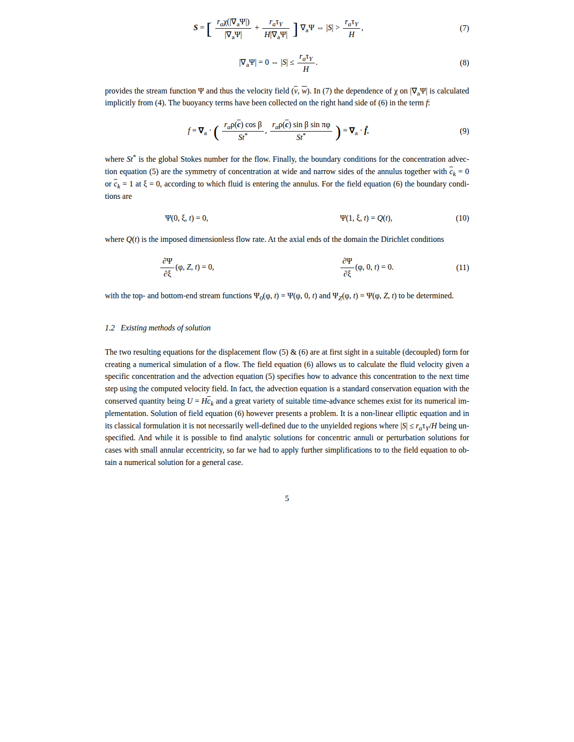S = [ raχ(|∇aΨ|)|∇aΨ| + raτY H|∇aΨ| ] ∇aΨ ⇔ |S| > raτY H,
(7)
|∇aΨ| = 0 ⇔ |S| ≤ raτY H.
(8)
provides the stream function Ψ and thus the velocity field (v, w). In (7) the dependence of χ on |∇aΨ| is calculated implicitly from (4). The buoyancy terms have been collected on the right hand side of (6) in the term f:
f = ∇a · ( raρ(c) cos β St*, raρ(c) sin β sin πφ St* ) = ∇a · f̂,
(9)
where St* is the global Stokes number for the flow. Finally, the boundary conditions for the concentration advection equation (5) are the symmetry of concentration at wide and narrow sides of the annulus together with ck = 0 or ck = 1 at ξ = 0, according to which fluid is entering the annulus. For the field equation (6) the boundary conditions are
Ψ(0, ξ, t) = 0, Ψ(1, ξ, t) = Q(t),
(10)
where Q(t) is the imposed dimensionless flow rate. At the axial ends of the domain the Dirichlet conditions
∂Ψ∂ξ(φ, Z, t) = 0, ∂Ψ∂ξ(φ, 0, t) = 0.
(11)
with the top- and bottom-end stream functions Ψ0(φ, t) = Ψ(φ, 0, t) and ΨZ(φ, t) = Ψ(φ, Z, t) to be determined.
1.2 Existing methods of solution
The two resulting equations for the displacement flow (5) & (6) are at first sight in a suitable (decoupled) form for creating a numerical simulation of a flow. The field equation (6) allows us to calculate the fluid velocity given a specific concentration and the advection equation (5) specifies how to advance this concentration to the next time step using the computed velocity field. In fact, the advection equation is a standard conservation equation with the conserved quantity being U = Hck and a great variety of suitable time-advance schemes exist for its numerical implementation. Solution of field equation (6) however presents a problem. It is a non-linear elliptic equation and in its classical formulation it is not necessarily well-defined due to the unyielded regions where |S| ≤ raτY/H being unspecified. And while it is possible to find analytic solutions for concentric annuli or perturbation solutions for cases with small annular eccentricity, so far we had to apply further simplifications to to the field equation to obtain a numerical solution for a general case.
5